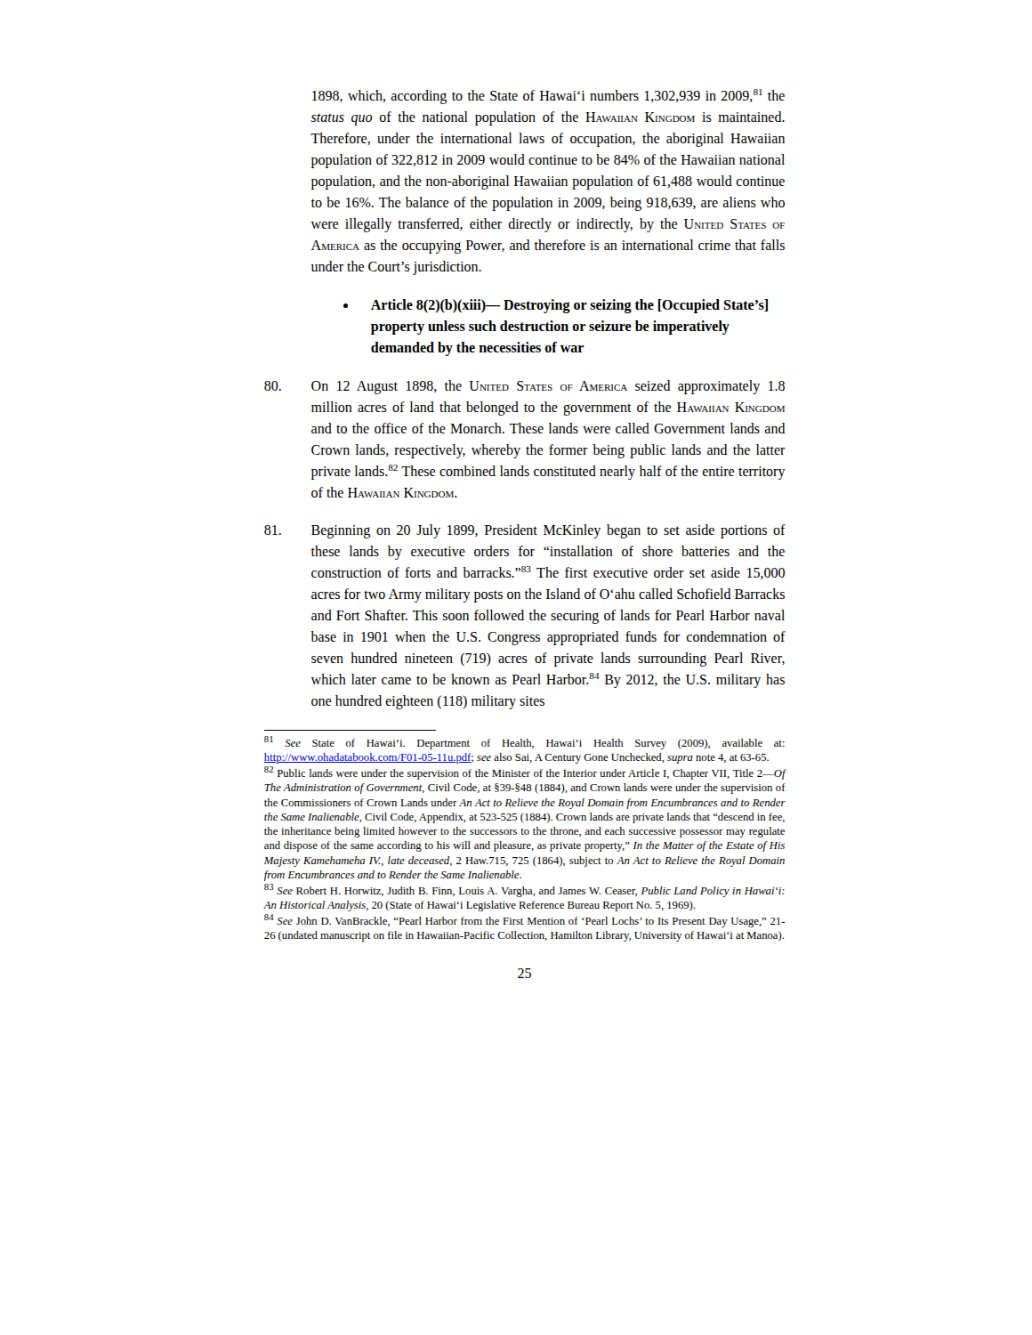1898, which, according to the State of Hawai‘i numbers 1,302,939 in 2009,81 the status quo of the national population of the Hawaiian Kingdom is maintained. Therefore, under the international laws of occupation, the aboriginal Hawaiian population of 322,812 in 2009 would continue to be 84% of the Hawaiian national population, and the non-aboriginal Hawaiian population of 61,488 would continue to be 16%. The balance of the population in 2009, being 918,639, are aliens who were illegally transferred, either directly or indirectly, by the United States of America as the occupying Power, and therefore is an international crime that falls under the Court’s jurisdiction.
Article 8(2)(b)(xiii)— Destroying or seizing the [Occupied State’s] property unless such destruction or seizure be imperatively demanded by the necessities of war
80. On 12 August 1898, the United States of America seized approximately 1.8 million acres of land that belonged to the government of the Hawaiian Kingdom and to the office of the Monarch. These lands were called Government lands and Crown lands, respectively, whereby the former being public lands and the latter private lands.82 These combined lands constituted nearly half of the entire territory of the Hawaiian Kingdom.
81. Beginning on 20 July 1899, President McKinley began to set aside portions of these lands by executive orders for “installation of shore batteries and the construction of forts and barracks.”83 The first executive order set aside 15,000 acres for two Army military posts on the Island of O‘ahu called Schofield Barracks and Fort Shafter. This soon followed the securing of lands for Pearl Harbor naval base in 1901 when the U.S. Congress appropriated funds for condemnation of seven hundred nineteen (719) acres of private lands surrounding Pearl River, which later came to be known as Pearl Harbor.84 By 2012, the U.S. military has one hundred eighteen (118) military sites
81 See State of Hawai‘i. Department of Health, Hawai‘i Health Survey (2009), available at: http://www.ohadatabook.com/F01-05-11u.pdf; see also Sai, A Century Gone Unchecked, supra note 4, at 63-65.
82 Public lands were under the supervision of the Minister of the Interior under Article I, Chapter VII, Title 2—Of The Administration of Government, Civil Code, at §39-§48 (1884), and Crown lands were under the supervision of the Commissioners of Crown Lands under An Act to Relieve the Royal Domain from Encumbrances and to Render the Same Inalienable, Civil Code, Appendix, at 523-525 (1884). Crown lands are private lands that “descend in fee, the inheritance being limited however to the successors to the throne, and each successive possessor may regulate and dispose of the same according to his will and pleasure, as private property,” In the Matter of the Estate of His Majesty Kamehameha IV., late deceased, 2 Haw.715, 725 (1864), subject to An Act to Relieve the Royal Domain from Encumbrances and to Render the Same Inalienable.
83 See Robert H. Horwitz, Judith B. Finn, Louis A. Vargha, and James W. Ceaser, Public Land Policy in Hawai‘i: An Historical Analysis, 20 (State of Hawai‘i Legislative Reference Bureau Report No. 5, 1969).
84 See John D. VanBrackle, “Pearl Harbor from the First Mention of ‘Pearl Lochs’ to Its Present Day Usage,” 21-26 (undated manuscript on file in Hawaiian-Pacific Collection, Hamilton Library, University of Hawai‘i at Manoa).
25